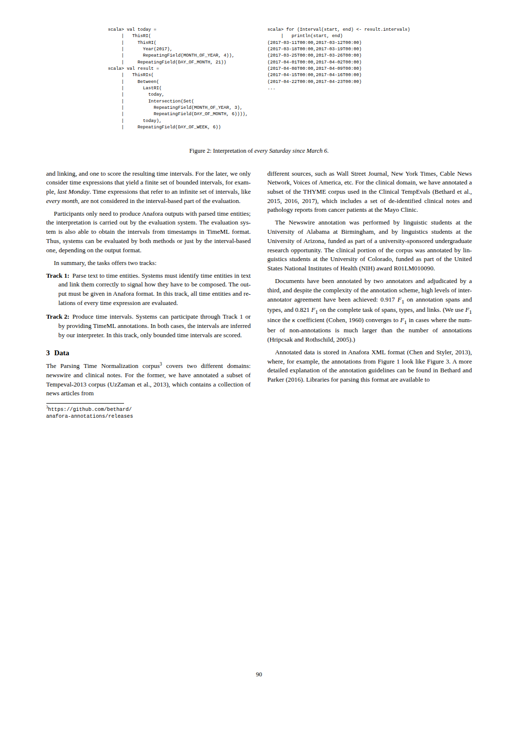scala> val today = | ThisRI( | ThisRI( | Year(2017), | RepeatingField(MONTH_OF_YEAR, 4)), | RepeatingField(DAY_OF_MONTH, 21)) scala> val result = | ThisRIs( | Between( | LastRI( | today, | Intersection(Set( | RepeatingField(MONTH_OF_YEAR, 3), | RepeatingField(DAY_OF_MONTH, 6)))), | today), | RepeatingField(DAY_OF_WEEK, 6))
scala> for (Interval(start, end) <- result.intervals) | println(start, end) (2017-03-11T00:00,2017-03-12T00:00) (2017-03-18T00:00,2017-03-19T00:00) (2017-03-25T00:00,2017-03-26T00:00) (2017-04-01T00:00,2017-04-02T00:00) (2017-04-08T00:00,2017-04-09T00:00) (2017-04-15T00:00,2017-04-16T00:00) (2017-04-22T00:00,2017-04-23T00:00) ...
Figure 2: Interpretation of every Saturday since March 6.
and linking, and one to score the resulting time intervals. For the later, we only consider time expressions that yield a finite set of bounded intervals, for example, last Monday. Time expressions that refer to an infinite set of intervals, like every month, are not considered in the interval-based part of the evaluation.
Participants only need to produce Anafora outputs with parsed time entities; the interpretation is carried out by the evaluation system. The evaluation system is also able to obtain the intervals from timestamps in TimeML format. Thus, systems can be evaluated by both methods or just by the interval-based one, depending on the output format.
In summary, the tasks offers two tracks:
Track 1:
Parse text to time entities. Systems must identify time entities in text and link them correctly to signal how they have to be composed. The output must be given in Anafora format. In this track, all time entities and relations of every time expression are evaluated.
Track 2:
Produce time intervals. Systems can participate through Track 1 or by providing TimeML annotations. In both cases, the intervals are inferred by our interpreter. In this track, only bounded time intervals are scored.
3 Data
The Parsing Time Normalization corpus3 covers two different domains: newswire and clinical notes. For the former, we have annotated a subset of Tempeval-2013 corpus (UzZaman et al., 2013), which contains a collection of news articles from
3https://github.com/bethard/
anafora-annotations/releases
different sources, such as Wall Street Journal, New York Times, Cable News Network, Voices of America, etc. For the clinical domain, we have annotated a subset of the THYME corpus used in the Clinical TempEvals (Bethard et al., 2015, 2016, 2017), which includes a set of de-identified clinical notes and pathology reports from cancer patients at the Mayo Clinic.
The Newswire annotation was performed by linguistic students at the University of Alabama at Birmingham, and by linguistics students at the University of Arizona, funded as part of a university-sponsored undergraduate research opportunity. The clinical portion of the corpus was annotated by linguistics students at the University of Colorado, funded as part of the United States National Institutes of Health (NIH) award R01LM010090.
Documents have been annotated by two annotators and adjudicated by a third, and despite the complexity of the annotation scheme, high levels of inter-annotator agreement have been achieved: 0.917 F1 on annotation spans and types, and 0.821 F1 on the complete task of spans, types, and links. (We use F1 since the κ coefficient (Cohen, 1960) converges to F1 in cases where the number of non-annotations is much larger than the number of annotations (Hripcsak and Rothschild, 2005).)
Annotated data is stored in Anafora XML format (Chen and Styler, 2013), where, for example, the annotations from Figure 1 look like Figure 3. A more detailed explanation of the annotation guidelines can be found in Bethard and Parker (2016). Libraries for parsing this format are available to
90